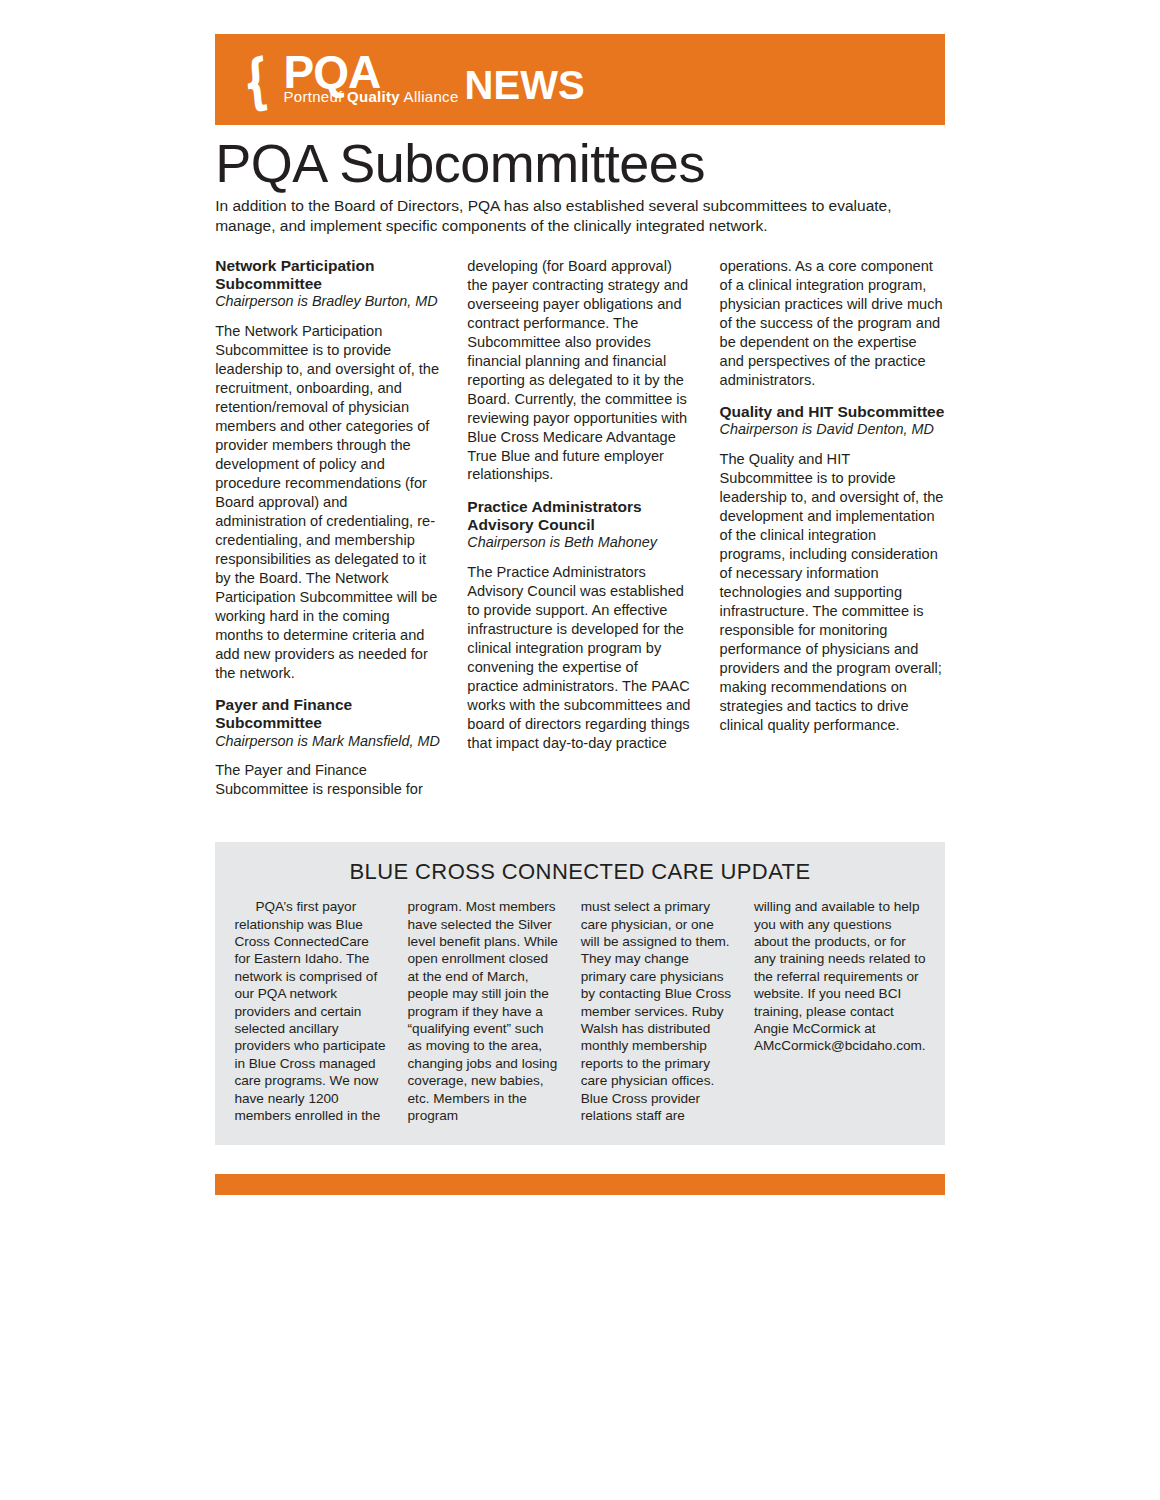❴
PQA
Portneuf Quality Alliance
NEWS
PQA Subcommittees
In addition to the Board of Directors, PQA has also established several subcommittees to evaluate, manage, and implement specific components of the clinically integrated network.
Network Participation Subcommittee
Chairperson is Bradley Burton, MD
The Network Participation Subcommittee is to provide leadership to, and oversight of, the recruitment, onboarding, and retention/removal of physician members and other categories of provider members through the development of policy and procedure recommendations (for Board approval) and administration of credentialing, re-credentialing, and membership responsibilities as delegated to it by the Board. The Network Participation Subcommittee will be working hard in the coming months to determine criteria and add new providers as needed for the network.
Payer and Finance Subcommittee
Chairperson is Mark Mansfield, MD
The Payer and Finance Subcommittee is responsible for
developing (for Board approval) the payer contracting strategy and overseeing payer obligations and contract performance. The Subcommittee also provides financial planning and financial reporting as delegated to it by the Board. Currently, the committee is reviewing payor opportunities with Blue Cross Medicare Advantage True Blue and future employer relationships.
Practice Administrators Advisory Council
Chairperson is Beth Mahoney
The Practice Administrators Advisory Council was established to provide support. An effective infrastructure is developed for the clinical integration program by convening the expertise of practice administrators. The PAAC works with the subcommittees and board of directors regarding things that impact day-to-day practice
operations. As a core component of a clinical integration program, physician practices will drive much of the success of the program and be dependent on the expertise and perspectives of the practice administrators.
Quality and HIT Subcommittee
Chairperson is David Denton, MD
The Quality and HIT Subcommittee is to provide leadership to, and oversight of, the development and implementation of the clinical integration programs, including consideration of necessary information technologies and supporting infrastructure. The committee is responsible for monitoring performance of physicians and providers and the program overall; making recommendations on strategies and tactics to drive clinical quality performance.
Blue Cross Connected Care Update
PQA’s first payor relationship was Blue Cross ConnectedCare for Eastern Idaho. The network is comprised of our PQA network providers and certain selected ancillary providers who participate in Blue Cross managed care programs. We now have nearly 1200 members enrolled in the
program. Most members have selected the Silver level benefit plans. While open enrollment closed at the end of March, people may still join the program if they have a “qualifying event” such as moving to the area, changing jobs and losing coverage, new babies, etc. Members in the program
must select a primary care physician, or one will be assigned to them. They may change primary care physicians by contacting Blue Cross member services. Ruby Walsh has distributed monthly membership reports to the primary care physician offices. Blue Cross provider relations staff are
willing and available to help you with any questions about the products, or for any training needs related to the referral requirements or website. If you need BCI training, please contact Angie McCormick at AMcCormick@bcidaho.com.